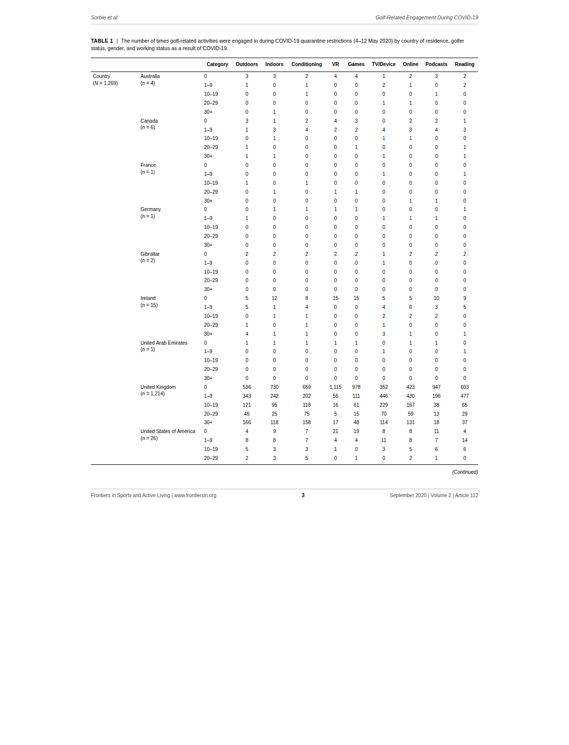Sorbie et al.
Golf-Related Engagement During COVID-19
TABLE 1 | The number of times golf-related activities were engaged in during COVID-19 quarantine restrictions (4–12 May 2020) by country of residence, golfer status, gender, and working status as a result of COVID-19.
| | | Category | Outdoors | Indoors | Conditioning | VR | Games | TV/Device | Online | Podcasts | Reading |
| --- | --- | --- | --- | --- | --- | --- | --- | --- | --- | --- | --- |
| Country ( N = 1,269) | Australia ( n = 4) | 0 | 3 | 3 | 2 | 4 | 4 | 1 | 2 | 3 | 2 |
| 1–9 | 1 | 0 | 1 | 0 | 0 | 2 | 1 | 0 | 2 |
| 10–19 | 0 | 0 | 1 | 0 | 0 | 0 | 0 | 1 | 0 |
| 20–29 | 0 | 0 | 0 | 0 | 0 | 1 | 1 | 0 | 0 |
| 30+ | 0 | 1 | 0 | 0 | 0 | 0 | 0 | 0 | 0 |
| Canada ( n = 6) | 0 | 3 | 1 | 2 | 4 | 3 | 0 | 2 | 2 | 1 |
| 1–9 | 1 | 3 | 4 | 2 | 2 | 4 | 3 | 4 | 3 |
| 10–19 | 0 | 1 | 0 | 0 | 0 | 1 | 1 | 0 | 0 |
| 20–29 | 1 | 0 | 0 | 0 | 1 | 0 | 0 | 0 | 1 |
| 30+ | 1 | 1 | 0 | 0 | 0 | 1 | 0 | 0 | 1 |
| France ( n = 1) | 0 | 0 | 0 | 0 | 0 | 0 | 0 | 0 | 0 | 0 |
| 1–9 | 0 | 0 | 0 | 0 | 0 | 1 | 0 | 0 | 1 |
| 10–19 | 1 | 0 | 1 | 0 | 0 | 0 | 0 | 0 | 0 |
| 20–29 | 0 | 1 | 0 | 1 | 1 | 0 | 0 | 0 | 0 |
| 30+ | 0 | 0 | 0 | 0 | 0 | 0 | 1 | 1 | 0 |
| Germany ( n = 1) | 0 | 0 | 1 | 1 | 1 | 1 | 0 | 0 | 0 | 1 |
| 1–9 | 1 | 0 | 0 | 0 | 0 | 1 | 1 | 1 | 0 |
| 10–19 | 0 | 0 | 0 | 0 | 0 | 0 | 0 | 0 | 0 |
| 20–29 | 0 | 0 | 0 | 0 | 0 | 0 | 0 | 0 | 0 |
| 30+ | 0 | 0 | 0 | 0 | 0 | 0 | 0 | 0 | 0 |
| Gibraltar ( n = 2) | 0 | 2 | 2 | 2 | 2 | 2 | 1 | 2 | 2 | 2 |
| 1–9 | 0 | 0 | 0 | 0 | 0 | 1 | 0 | 0 | 0 |
| 10–19 | 0 | 0 | 0 | 0 | 0 | 0 | 0 | 0 | 0 |
| 20–29 | 0 | 0 | 0 | 0 | 0 | 0 | 0 | 0 | 0 |
| 30+ | 0 | 0 | 0 | 0 | 0 | 0 | 0 | 0 | 0 |
| Ireland ( n = 15) | 0 | 5 | 12 | 8 | 15 | 15 | 5 | 5 | 10 | 9 |
| 1–9 | 5 | 1 | 4 | 0 | 0 | 4 | 6 | 3 | 5 |
| 10–19 | 0 | 1 | 1 | 0 | 0 | 2 | 2 | 2 | 0 |
| 20–29 | 1 | 0 | 1 | 0 | 0 | 1 | 0 | 0 | 0 |
| 30+ | 4 | 1 | 1 | 0 | 0 | 3 | 1 | 0 | 1 |
| United Arab Emirates ( n = 1) | 0 | 1 | 1 | 1 | 1 | 1 | 0 | 1 | 1 | 0 |
| 1–9 | 0 | 0 | 0 | 0 | 0 | 1 | 0 | 0 | 1 |
| 10–19 | 0 | 0 | 0 | 0 | 0 | 0 | 0 | 0 | 0 |
| 20–29 | 0 | 0 | 0 | 0 | 0 | 0 | 0 | 0 | 0 |
| 30+ | 0 | 0 | 0 | 0 | 0 | 0 | 0 | 0 | 0 |
| United Kingdom ( n = 1,214) | 0 | 536 | 730 | 659 | 1,115 | 978 | 352 | 423 | 947 | 603 |
| 1–9 | 343 | 242 | 202 | 55 | 111 | 446 | 430 | 196 | 477 |
| 10–19 | 121 | 95 | 118 | 16 | 61 | 229 | 167 | 38 | 65 |
| 20–29 | 45 | 25 | 75 | 5 | 15 | 70 | 59 | 13 | 29 |
| 30+ | 166 | 118 | 158 | 17 | 48 | 114 | 131 | 18 | 37 |
| United States of America ( n = 26) | 0 | 4 | 9 | 7 | 21 | 19 | 8 | 8 | 11 | 4 |
| 1–9 | 8 | 8 | 7 | 4 | 4 | 11 | 8 | 7 | 14 |
| 10–19 | 5 | 3 | 3 | 1 | 0 | 3 | 5 | 6 | 6 |
| 20–29 | 2 | 3 | 5 | 0 | 1 | 0 | 2 | 1 | 0 |
(Continued)
Frontiers in Sports and Active Living | www.frontiersin.org
3
September 2020 | Volume 2 | Article 112